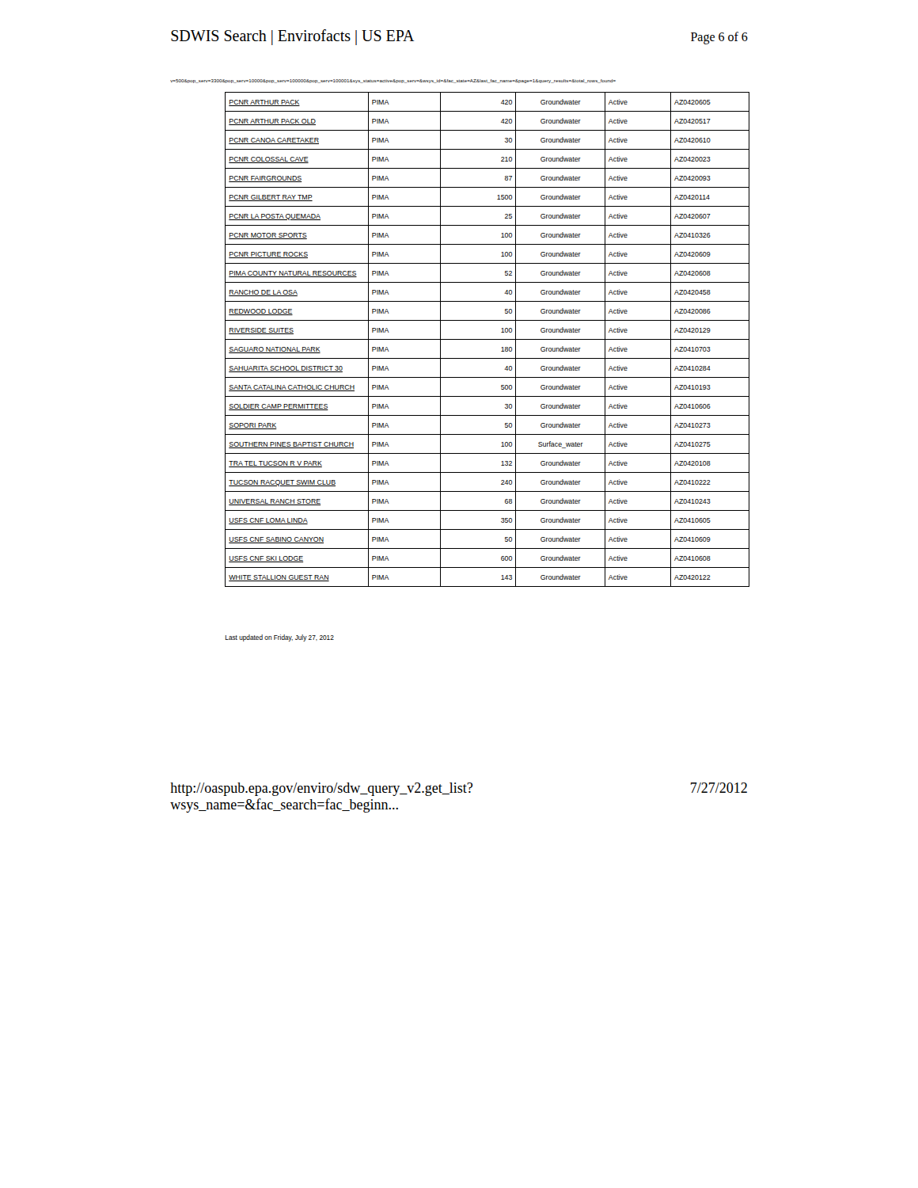SDWIS Search | Envirofacts | US EPA Page 6 of 6
v=500&pop_serv=3300&pop_serv=10000&pop_serv=100000&pop_serv=100001&sys_status=active&pop_serv=&wsys_id=&fac_state=AZ&last_fac_name=&page=1&query_results=&total_rows_found=
| PCNR ARTHUR PACK | PIMA | 420 | Groundwater | Active | AZ0420605 |
| PCNR ARTHUR PACK OLD | PIMA | 420 | Groundwater | Active | AZ0420517 |
| PCNR CANOA CARETAKER | PIMA | 30 | Groundwater | Active | AZ0420610 |
| PCNR COLOSSAL CAVE | PIMA | 210 | Groundwater | Active | AZ0420023 |
| PCNR FAIRGROUNDS | PIMA | 87 | Groundwater | Active | AZ0420093 |
| PCNR GILBERT RAY TMP | PIMA | 1500 | Groundwater | Active | AZ0420114 |
| PCNR LA POSTA QUEMADA | PIMA | 25 | Groundwater | Active | AZ0420607 |
| PCNR MOTOR SPORTS | PIMA | 100 | Groundwater | Active | AZ0410326 |
| PCNR PICTURE ROCKS | PIMA | 100 | Groundwater | Active | AZ0420609 |
| PIMA COUNTY NATURAL RESOURCES | PIMA | 52 | Groundwater | Active | AZ0420608 |
| RANCHO DE LA OSA | PIMA | 40 | Groundwater | Active | AZ0420458 |
| REDWOOD LODGE | PIMA | 50 | Groundwater | Active | AZ0420086 |
| RIVERSIDE SUITES | PIMA | 100 | Groundwater | Active | AZ0420129 |
| SAGUARO NATIONAL PARK | PIMA | 180 | Groundwater | Active | AZ0410703 |
| SAHUARITA SCHOOL DISTRICT 30 | PIMA | 40 | Groundwater | Active | AZ0410284 |
| SANTA CATALINA CATHOLIC CHURCH | PIMA | 500 | Groundwater | Active | AZ0410193 |
| SOLDIER CAMP PERMITTEES | PIMA | 30 | Groundwater | Active | AZ0410606 |
| SOPORI PARK | PIMA | 50 | Groundwater | Active | AZ0410273 |
| SOUTHERN PINES BAPTIST CHURCH | PIMA | 100 | Surface_water | Active | AZ0410275 |
| TRA TEL TUCSON R V PARK | PIMA | 132 | Groundwater | Active | AZ0420108 |
| TUCSON RACQUET SWIM CLUB | PIMA | 240 | Groundwater | Active | AZ0410222 |
| UNIVERSAL RANCH STORE | PIMA | 68 | Groundwater | Active | AZ0410243 |
| USFS CNF LOMA LINDA | PIMA | 350 | Groundwater | Active | AZ0410605 |
| USFS CNF SABINO CANYON | PIMA | 50 | Groundwater | Active | AZ0410609 |
| USFS CNF SKI LODGE | PIMA | 600 | Groundwater | Active | AZ0410608 |
| WHITE STALLION GUEST RAN | PIMA | 143 | Groundwater | Active | AZ0420122 |
Last updated on Friday, July 27, 2012
http://oaspub.epa.gov/enviro/sdw_query_v2.get_list?wsys_name=&fac_search=fac_beginn... 7/27/2012